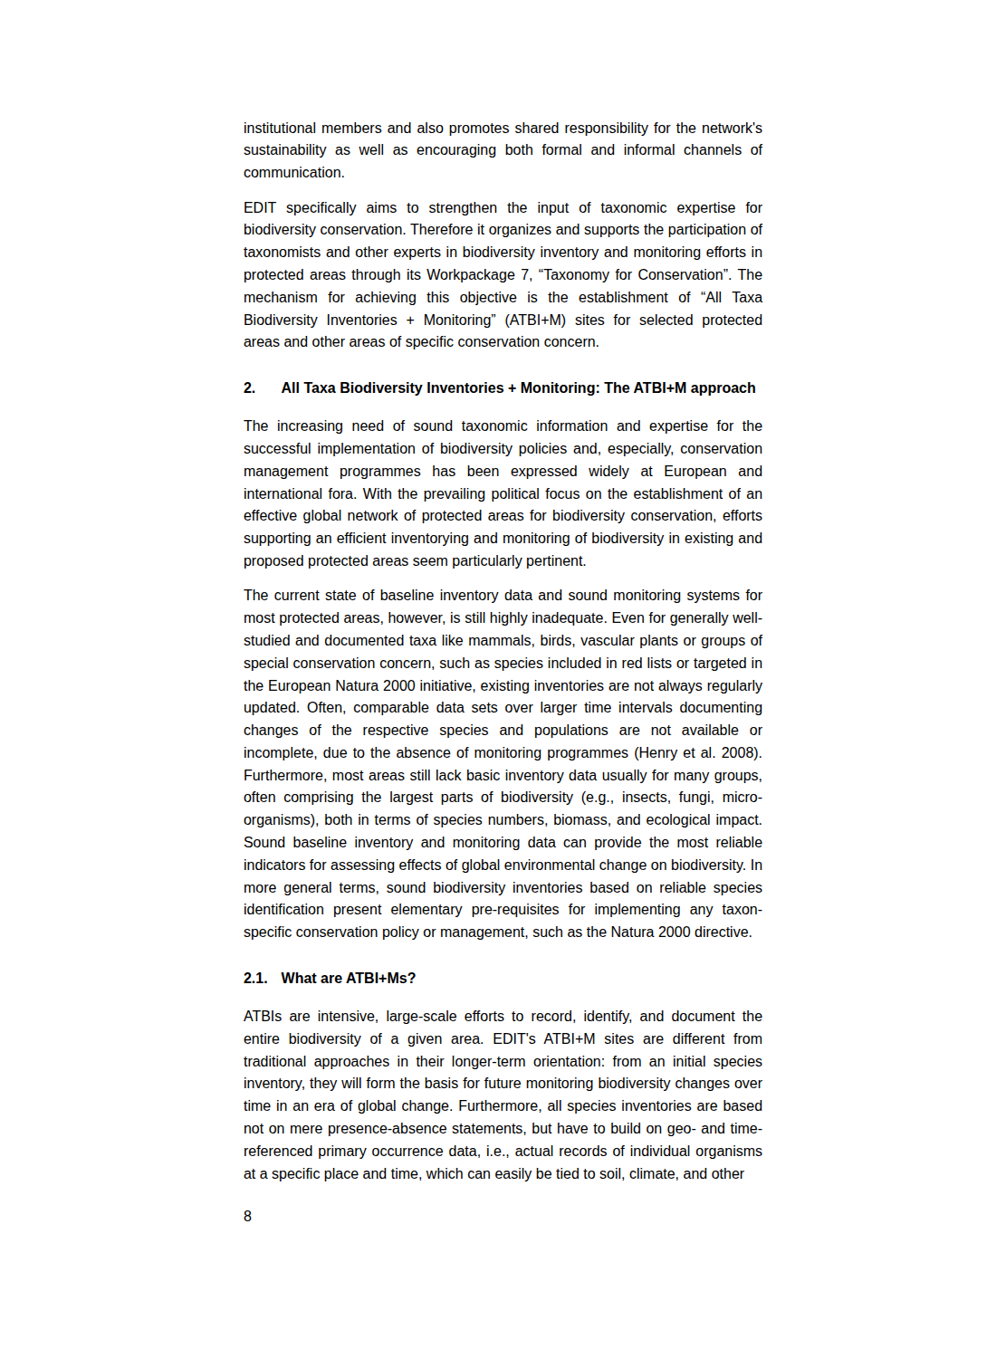institutional members and also promotes shared responsibility for the network's sustainability as well as encouraging both formal and informal channels of communication.
EDIT specifically aims to strengthen the input of taxonomic expertise for biodiversity conservation. Therefore it organizes and supports the participation of taxonomists and other experts in biodiversity inventory and monitoring efforts in protected areas through its Workpackage 7, “Taxonomy for Conservation”. The mechanism for achieving this objective is the establishment of “All Taxa Biodiversity Inventories + Monitoring” (ATBI+M) sites for selected protected areas and other areas of specific conservation concern.
2. All Taxa Biodiversity Inventories + Monitoring: The ATBI+M approach
The increasing need of sound taxonomic information and expertise for the successful implementation of biodiversity policies and, especially, conservation management programmes has been expressed widely at European and international fora. With the prevailing political focus on the establishment of an effective global network of protected areas for biodiversity conservation, efforts supporting an efficient inventorying and monitoring of biodiversity in existing and proposed protected areas seem particularly pertinent.
The current state of baseline inventory data and sound monitoring systems for most protected areas, however, is still highly inadequate. Even for generally well-studied and documented taxa like mammals, birds, vascular plants or groups of special conservation concern, such as species included in red lists or targeted in the European Natura 2000 initiative, existing inventories are not always regularly updated. Often, comparable data sets over larger time intervals documenting changes of the respective species and populations are not available or incomplete, due to the absence of monitoring programmes (Henry et al. 2008). Furthermore, most areas still lack basic inventory data usually for many groups, often comprising the largest parts of biodiversity (e.g., insects, fungi, micro-organisms), both in terms of species numbers, biomass, and ecological impact. Sound baseline inventory and monitoring data can provide the most reliable indicators for assessing effects of global environmental change on biodiversity. In more general terms, sound biodiversity inventories based on reliable species identification present elementary pre-requisites for implementing any taxon-specific conservation policy or management, such as the Natura 2000 directive.
2.1. What are ATBI+Ms?
ATBIs are intensive, large-scale efforts to record, identify, and document the entire biodiversity of a given area. EDIT's ATBI+M sites are different from traditional approaches in their longer-term orientation: from an initial species inventory, they will form the basis for future monitoring biodiversity changes over time in an era of global change. Furthermore, all species inventories are based not on mere presence-absence statements, but have to build on geo- and time-referenced primary occurrence data, i.e., actual records of individual organisms at a specific place and time, which can easily be tied to soil, climate, and other
8